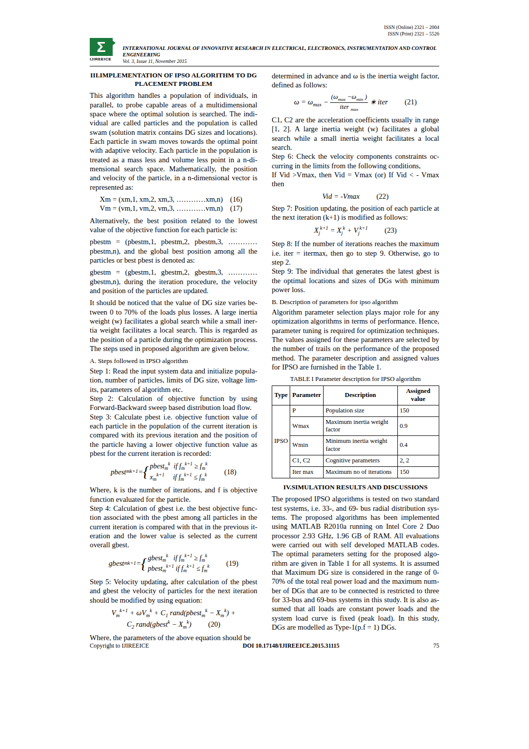ISSN (Online) 2321 – 2004
ISSN (Print) 2321 – 5526
Σ
IJIREEICE
INTERNATIONAL JOURNAL OF INNOVATIVE RESEARCH IN ELECTRICAL, ELECTRONICS, INSTRUMENTATION AND CONTROL ENGINEERING Vol. 3, Issue 11, November 2015
III.IMPLEMENTATION OF IPSO ALGORITHM TO DG PLACEMENT PROBLEM
This algorithm handles a population of individuals, in parallel, to probe capable areas of a multidimensional space where the optimal solution is searched. The individual are called particles and the population is called swam (solution matrix contains DG sizes and locations). Each particle in swam moves towards the optimal point with adaptive velocity. Each particle in the population is treated as a mass less and volume less point in a n-dimensional search space. Mathematically, the position and velocity of the particle, in a n-dimensional vector is represented as:
Xm = (xm,1, xm,2, xm,3, …………xm,n) (16)
Vm = (vm,1, vm,2, vm,3, …………vm,n) (17)
Alternatively, the best position related to the lowest value of the objective function for each particle is:
pbestm = (pbestm,1, pbestm,2, pbestm,3, …………pbestm,n), and the global best position among all the particles or best pbest is denoted as:
gbestm = (gbestm,1, gbestm,2, gbestm,3, …………gbestm,n), during the iteration procedure, the velocity and position of the particles are updated.
It should be noticed that the value of DG size varies between 0 to 70% of the loads plus losses. A large inertia weight (w) facilitates a global search while a small inertia weight facilitates a local search. This is regarded as the position of a particle during the optimization process. The steps used in proposed algorithm are given below.
A. Steps followed in IPSO algorithm
Step 1: Read the input system data and initialize population, number of particles, limits of DG size, voltage limits, parameters of algorithm etc.
Step 2: Calculation of objective function by using Forward-Backward sweep based distribution load flow.
Step 3: Calculate pbest i.e. objective function value of each particle in the population of the current iteration is compared with its previous iteration and the position of the particle having a lower objective function value as pbest for the current iteration is recorded:
pbestmk+1 = {
pbestmk if fmk+1 ≥ fmk
xmk+1 if fmk+1 ≤ fmk
(18)
Where, k is the number of iterations, and f is objective function evaluated for the particle.
Step 4: Calculation of gbest i.e. the best objective function associated with the pbest among all particles in the current iteration is compared with that in the previous iteration and the lower value is selected as the current overall gbest.
gbestmk+1 = {
gbestmk if fmk+1 ≥ fmk
pbestmk+1 if fmk+1 ≤ fmk
(19)
Step 5: Velocity updating, after calculation of the pbest and gbest the velocity of particles for the next iteration should be modified by using equation:
Vmk+1 + ωVmk + C1 rand(pbestmk − Xmk) +
C2 rand(gbestk − Xmk) (20)
Where, the parameters of the above equation should be
determined in advance and ω is the inertia weight factor, defined as follows:
ω = ωmax − (ωmax −ωmin ) iter max ∗ iter (21)
C1, C2 are the acceleration coefficients usually in range [1, 2]. A large inertia weight (w) facilitates a global search while a small inertia weight facilitates a local search.
Step 6: Check the velocity components constraints occurring in the limits from the following conditions,
If Vid >Vmax, then Vid = Vmax (or) If Vid < - Vmax then
Vid = -Vmax (22)
Step 7: Position updating, the position of each particle at the next iteration (k+1) is modified as follows:
Xjk+1 = Xjk + Vjk+1 (23)
Step 8: If the number of iterations reaches the maximum i.e. iter = itermax, then go to step 9. Otherwise, go to step 2.
Step 9: The individual that generates the latest gbest is the optimal locations and sizes of DGs with minimum power loss.
B. Description of parameters for ipso algorithm
Algorithm parameter selection plays major role for any optimization algorithms in terms of performance. Hence, parameter tuning is required for optimization techniques. The values assigned for these parameters are selected by the number of trails on the performance of the proposed method. The parameter description and assigned values for IPSO are furnished in the Table 1.
TABLE I Parameter description for IPSO algorithm
| Type | Parameter | Description | Assigned value |
| --- | --- | --- | --- |
| IPSO | P | Population size | 150 |
| Wmax | Maximum inertia weight factor | 0.9 |
| Wmin | Minimum inertia weight factor | 0.4 |
| C1, C2 | Cognitive parameters | 2, 2 |
| Iter max | Maximum no of iterations | 150 |
IV.SIMULATION RESULTS AND DISCUSSIONS
The proposed IPSO algorithms is tested on two standard test systems, i.e. 33-, and 69- bus radial distribution systems. The proposed algorithms has been implemented using MATLAB R2010a running on Intel Core 2 Duo processor 2.93 GHz, 1.96 GB of RAM. All evaluations were carried out with self developed MATLAB codes. The optimal parameters setting for the proposed algorithm are given in Table 1 for all systems. It is assumed that Maximum DG size is considered in the range of 0-70% of the total real power load and the maximum number of DGs that are to be connected is restricted to three for 33-bus and 69-bus systems in this study. It is also assumed that all loads are constant power loads and the system load curve is fixed (peak load). In this study, DGs are modelled as Type-1(p.f = 1) DGs.
Copyright to IJIREEICE DOI 10.17148/IJIREEICE.2015.31115 75